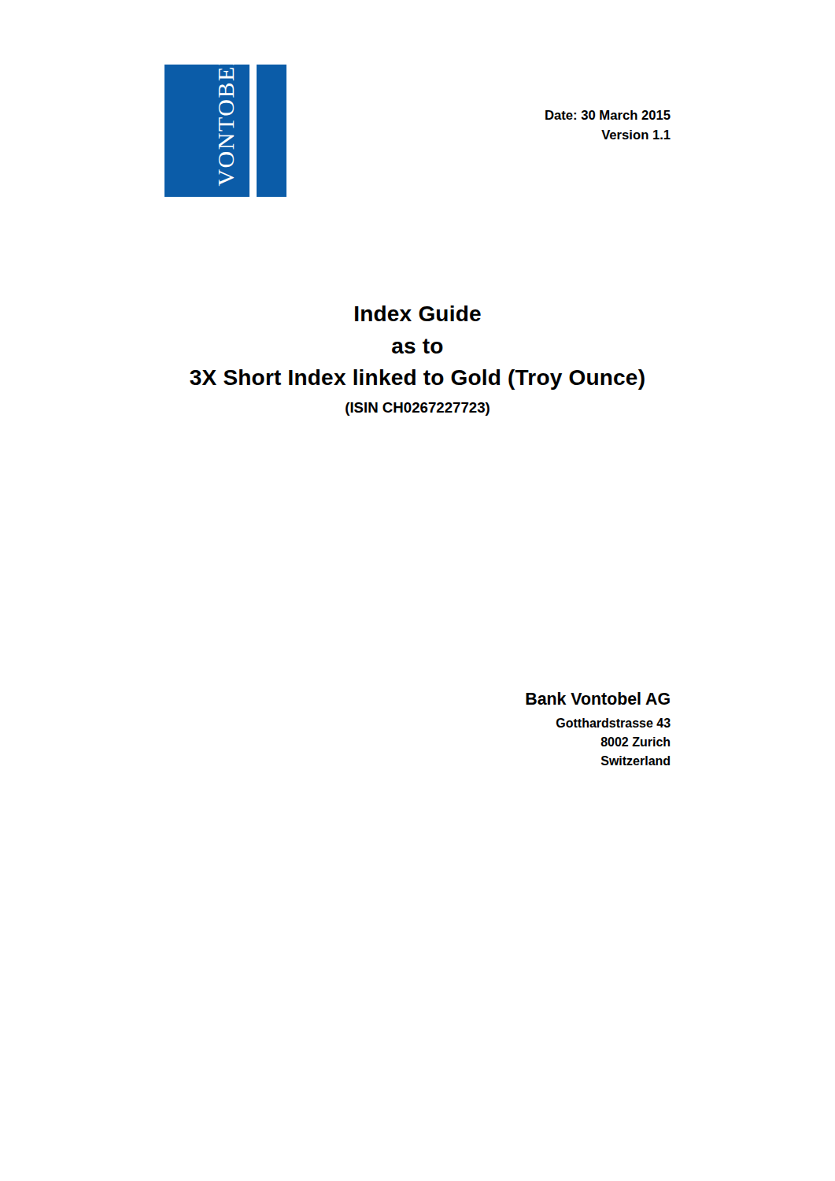VONTOBEL
Date: 30 March 2015
Version 1.1
Index Guide
as to
3X Short Index linked to Gold (Troy Ounce)
(ISIN CH0267227723)
Bank Vontobel AG
Gotthardstrasse 43
8002 Zurich
Switzerland